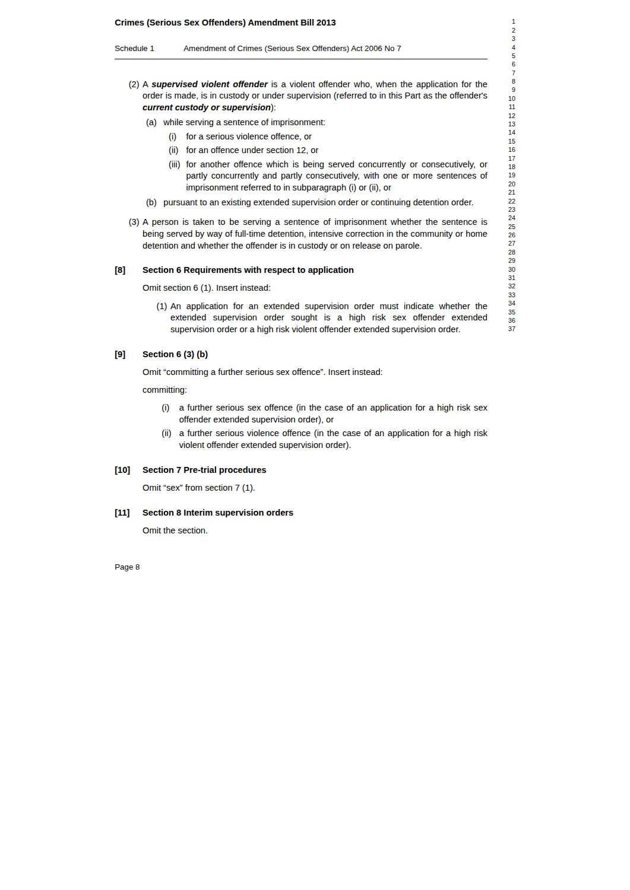Crimes (Serious Sex Offenders) Amendment Bill 2013
Schedule 1
Amendment of Crimes (Serious Sex Offenders) Act 2006 No 7
(2)
A supervised violent offender is a violent offender who, when the application for the order is made, is in custody or under supervision (referred to in this Part as the offender's current custody or supervision):
(a)
while serving a sentence of imprisonment:
(i)
for a serious violence offence, or
(ii)
for an offence under section 12, or
(iii)
for another offence which is being served concurrently or consecutively, or partly concurrently and partly consecutively, with one or more sentences of imprisonment referred to in subparagraph (i) or (ii), or
(b)
pursuant to an existing extended supervision order or continuing detention order.
(3)
A person is taken to be serving a sentence of imprisonment whether the sentence is being served by way of full-time detention, intensive correction in the community or home detention and whether the offender is in custody or on release on parole.
[8]
Section 6 Requirements with respect to application
Omit section 6 (1). Insert instead:
(1)
An application for an extended supervision order must indicate whether the extended supervision order sought is a high risk sex offender extended supervision order or a high risk violent offender extended supervision order.
[9]
Section 6 (3) (b)
Omit “committing a further serious sex offence”. Insert instead:
committing:
(i)
a further serious sex offence (in the case of an application for a high risk sex offender extended supervision order), or
(ii)
a further serious violence offence (in the case of an application for a high risk violent offender extended supervision order).
[10]
Section 7 Pre-trial procedures
Omit “sex” from section 7 (1).
[11]
Section 8 Interim supervision orders
Omit the section.
Page 8
1
2
3
4
5
6
7
8
9
10
11
12
13
14
15
16
17
18
19
20
21
22
23
24
25
26
27
28
29
30
31
32
33
34
35
36
37